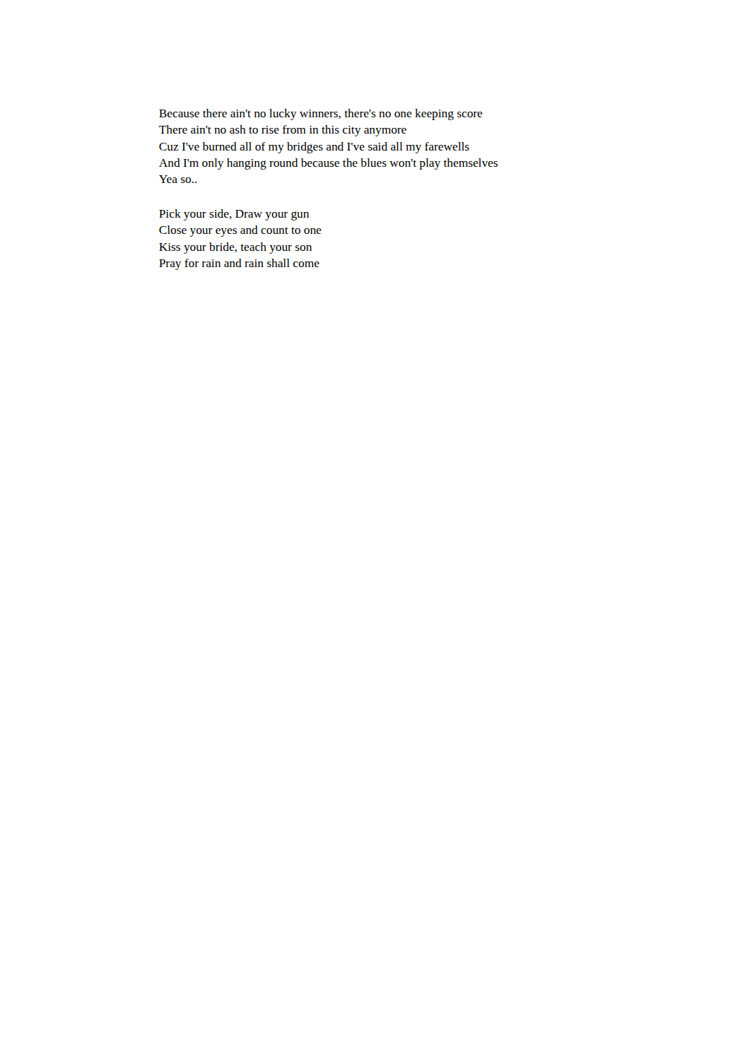Because there ain't no lucky winners, there's no one keeping score
There ain't no ash to rise from in this city anymore
Cuz I've burned all of my bridges and I've said all my farewells
And I'm only hanging round because the blues won't play themselves
Yea so..
Pick your side, Draw your gun
Close your eyes and count to one
Kiss your bride, teach your son
Pray for rain and rain shall come